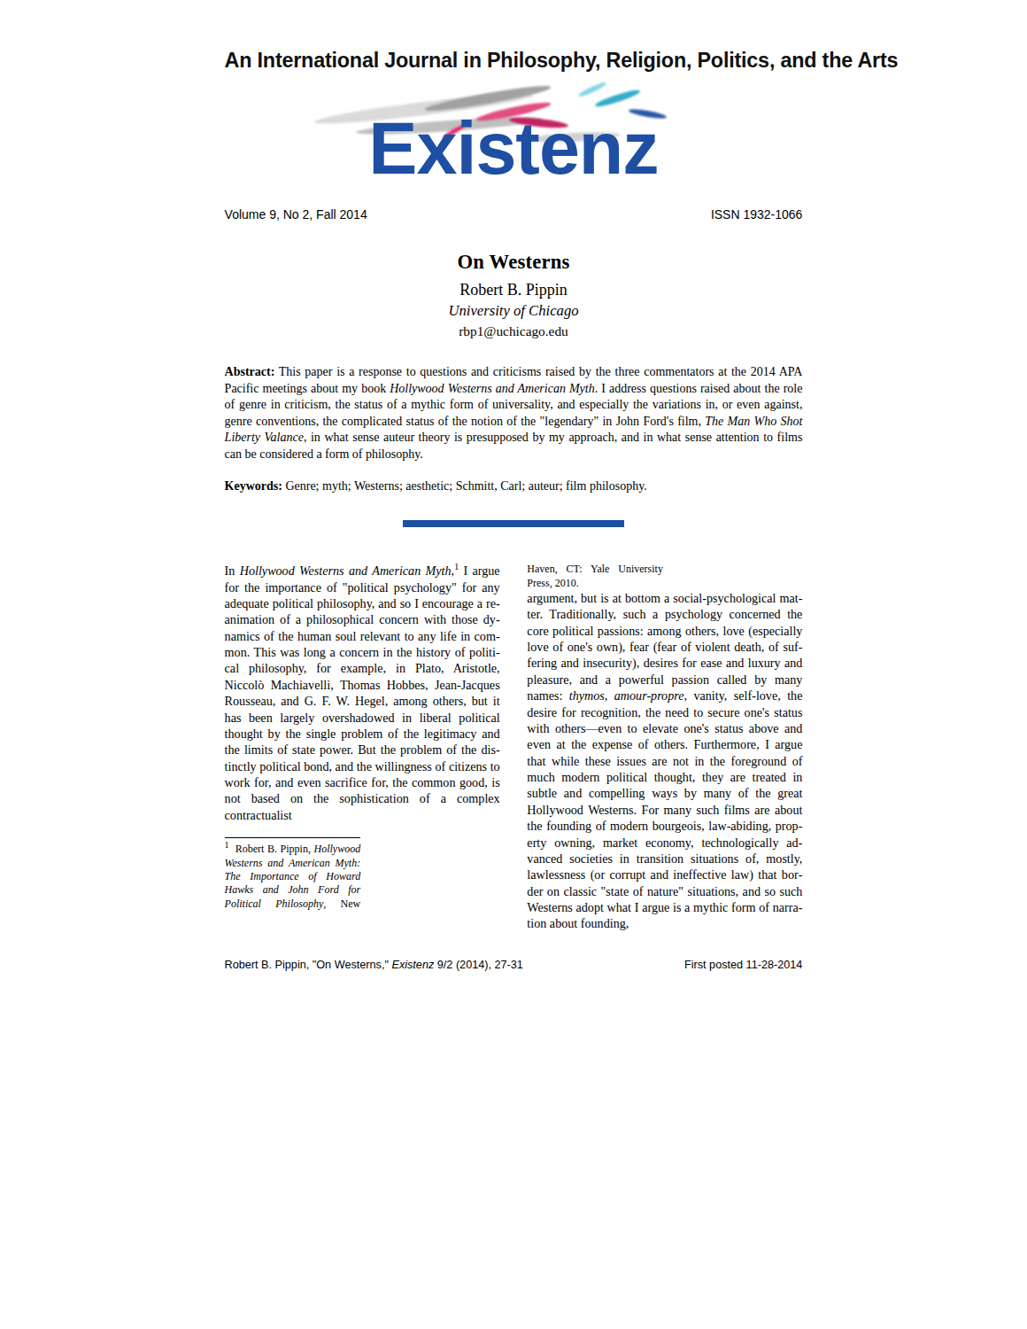An International Journal in Philosophy, Religion, Politics, and the Arts
Existenz
Volume 9, No 2, Fall 2014 ISSN 1932-1066
On Westerns
Robert B. Pippin
University of Chicago
rbp1@uchicago.edu
Abstract: This paper is a response to questions and criticisms raised by the three commentators at the 2014 APA Pacific meetings about my book Hollywood Westerns and American Myth. I address questions raised about the role of genre in criticism, the status of a mythic form of universality, and especially the variations in, or even against, genre conventions, the complicated status of the notion of the "legendary" in John Ford's film, The Man Who Shot Liberty Valance, in what sense auteur theory is presupposed by my approach, and in what sense attention to films can be considered a form of philosophy.
Keywords: Genre; myth; Westerns; aesthetic; Schmitt, Carl; auteur; film philosophy.
In Hollywood Westerns and American Myth,1 I argue for the importance of "political psychology" for any adequate political philosophy, and so I encourage a re-animation of a philosophical concern with those dynamics of the human soul relevant to any life in common. This was long a concern in the history of political philosophy, for example, in Plato, Aristotle, Niccolò Machiavelli, Thomas Hobbes, Jean-Jacques Rousseau, and G. F. W. Hegel, among others, but it has been largely overshadowed in liberal political thought by the single problem of the legitimacy and the limits of state power. But the problem of the distinctly political bond, and the willingness of citizens to work for, and even sacrifice for, the common good, is not based on the sophistication of a complex contractualist
1 Robert B. Pippin, Hollywood Westerns and American Myth: The Importance of Howard Hawks and John Ford for Political Philosophy, New Haven, CT: Yale University Press, 2010.
argument, but is at bottom a social-psychological matter. Traditionally, such a psychology concerned the core political passions: among others, love (especially love of one's own), fear (fear of violent death, of suffering and insecurity), desires for ease and luxury and pleasure, and a powerful passion called by many names: thymos, amour-propre, vanity, self-love, the desire for recognition, the need to secure one's status with others—even to elevate one's status above and even at the expense of others. Furthermore, I argue that while these issues are not in the foreground of much modern political thought, they are treated in subtle and compelling ways by many of the great Hollywood Westerns. For many such films are about the founding of modern bourgeois, law-abiding, property owning, market economy, technologically advanced societies in transition situations of, mostly, lawlessness (or corrupt and ineffective law) that border on classic "state of nature" situations, and so such Westerns adopt what I argue is a mythic form of narration about founding,
Robert B. Pippin, "On Westerns," Existenz 9/2 (2014), 27-31 First posted 11-28-2014